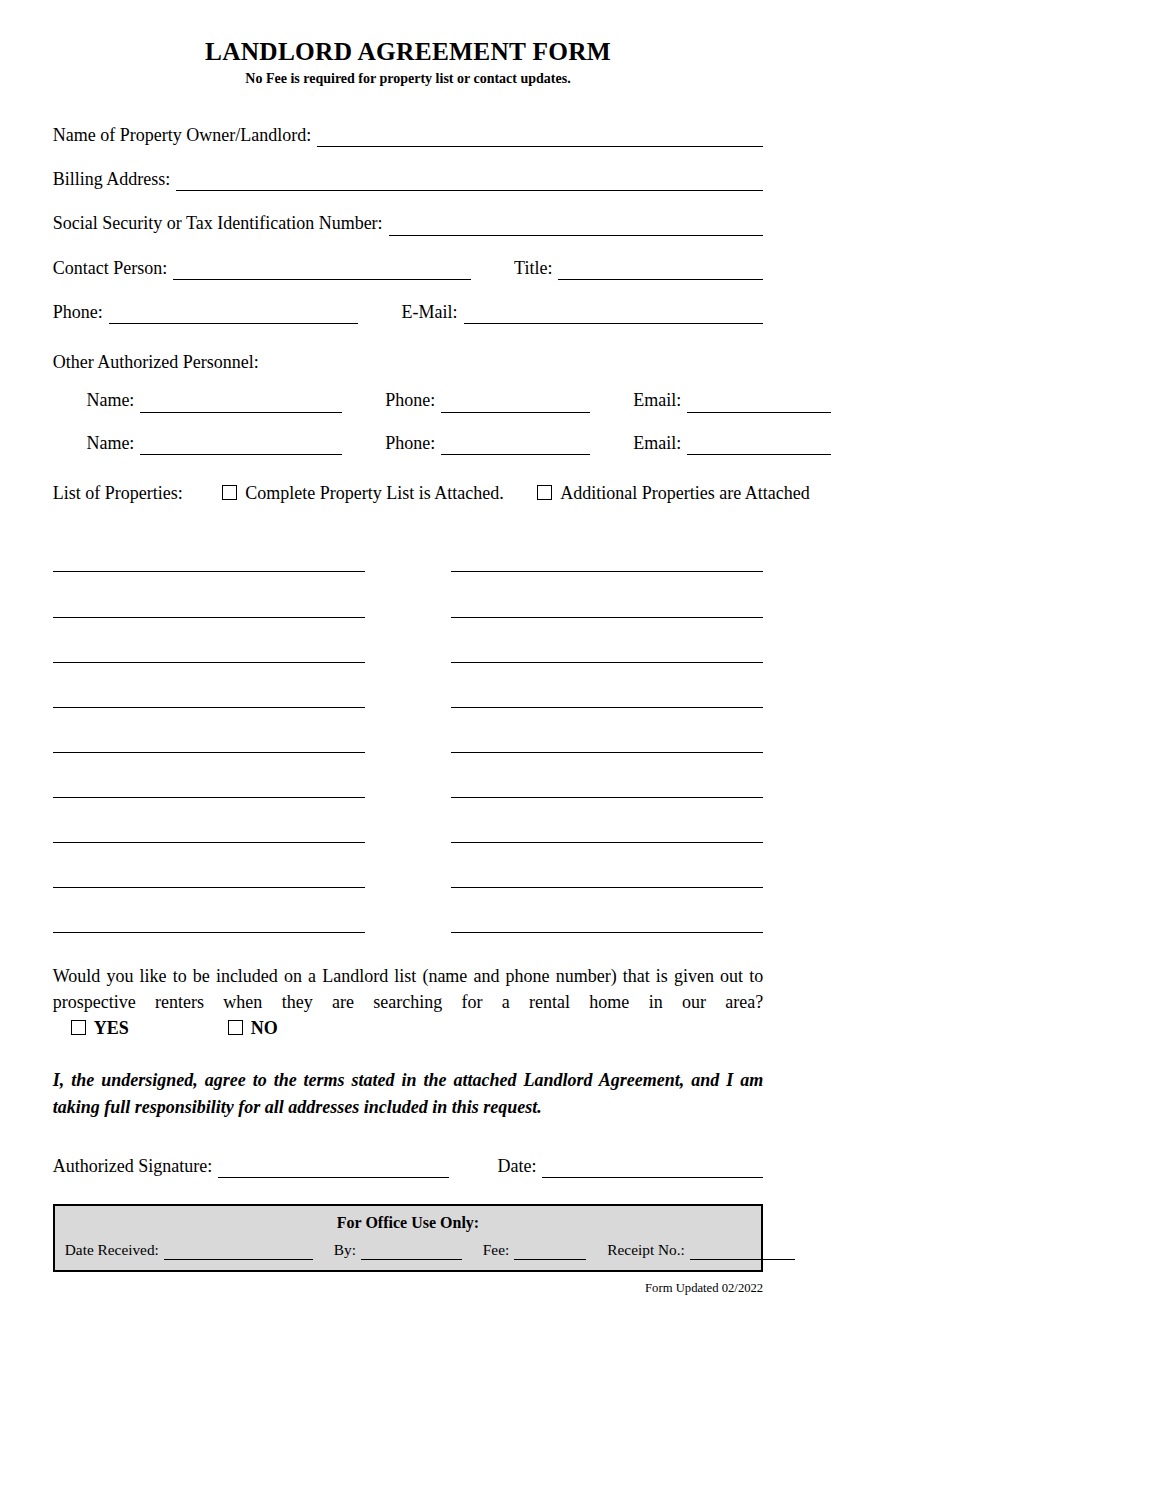LANDLORD AGREEMENT FORM
No Fee is required for property list or contact updates.
Name of Property Owner/Landlord:
Billing Address:
Social Security or Tax Identification Number:
Contact Person: Title:
Phone: E-Mail:
Other Authorized Personnel:
Name: Phone: Email:
Name: Phone: Email:
List of Properties: Complete Property List is Attached. Additional Properties are Attached
Would you like to be included on a Landlord list (name and phone number) that is given out to prospective renters when they are searching for a rental home in our area? YES NO
I, the undersigned, agree to the terms stated in the attached Landlord Agreement, and I am taking full responsibility for all addresses included in this request.
Authorized Signature: Date:
For Office Use Only:
Date Received: By: Fee: Receipt No.:
Form Updated 02/2022